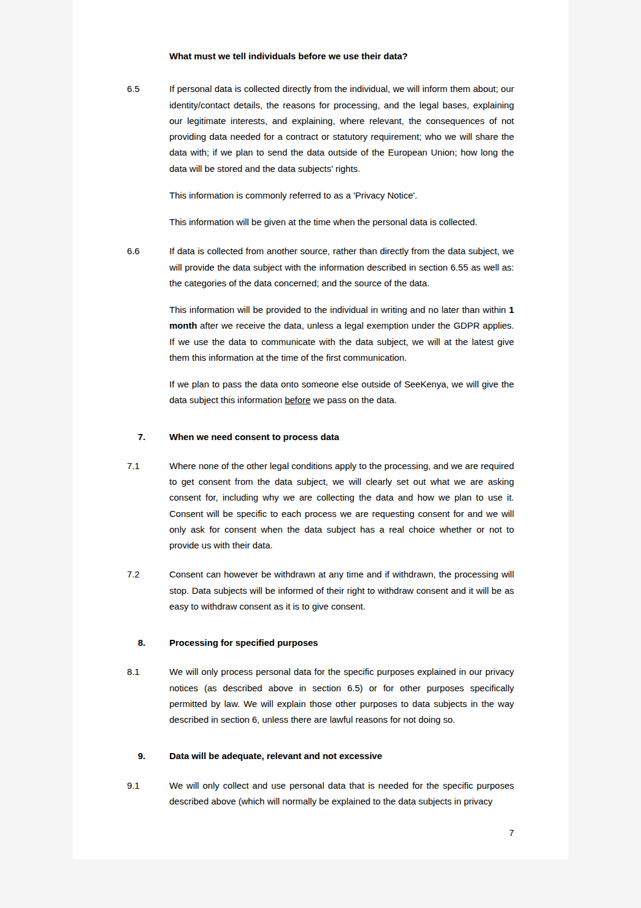What must we tell individuals before we use their data?
6.5
If personal data is collected directly from the individual, we will inform them about; our identity/contact details, the reasons for processing, and the legal bases, explaining our legitimate interests, and explaining, where relevant, the consequences of not providing data needed for a contract or statutory requirement; who we will share the data with; if we plan to send the data outside of the European Union; how long the data will be stored and the data subjects' rights.
This information is commonly referred to as a 'Privacy Notice'.
This information will be given at the time when the personal data is collected.
6.6
If data is collected from another source, rather than directly from the data subject, we will provide the data subject with the information described in section 6.55 as well as: the categories of the data concerned; and the source of the data.
This information will be provided to the individual in writing and no later than within 1 month after we receive the data, unless a legal exemption under the GDPR applies. If we use the data to communicate with the data subject, we will at the latest give them this information at the time of the first communication.
If we plan to pass the data onto someone else outside of SeeKenya, we will give the data subject this information before we pass on the data.
7.
When we need consent to process data
7.1
Where none of the other legal conditions apply to the processing, and we are required to get consent from the data subject, we will clearly set out what we are asking consent for, including why we are collecting the data and how we plan to use it. Consent will be specific to each process we are requesting consent for and we will only ask for consent when the data subject has a real choice whether or not to provide us with their data.
7.2
Consent can however be withdrawn at any time and if withdrawn, the processing will stop. Data subjects will be informed of their right to withdraw consent and it will be as easy to withdraw consent as it is to give consent.
8.
Processing for specified purposes
8.1
We will only process personal data for the specific purposes explained in our privacy notices (as described above in section 6.5) or for other purposes specifically permitted by law. We will explain those other purposes to data subjects in the way described in section 6, unless there are lawful reasons for not doing so.
9.
Data will be adequate, relevant and not excessive
9.1
We will only collect and use personal data that is needed for the specific purposes described above (which will normally be explained to the data subjects in privacy
7